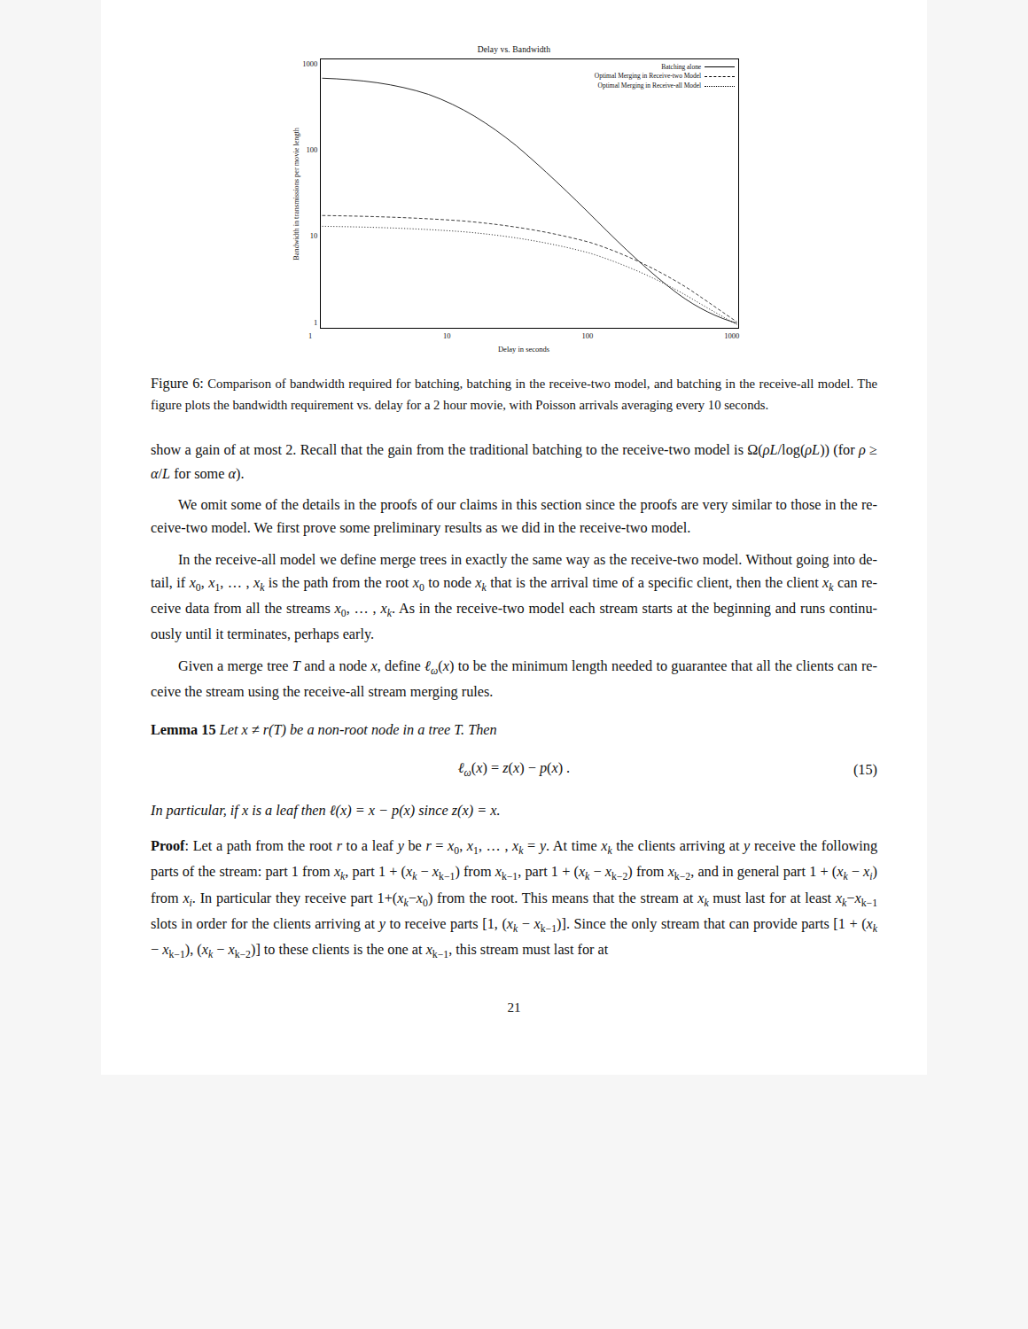Delay vs. Bandwidth
Bandwidth in transmissions per movie length
1000
100
10
1
Batching alone
Optimal Merging in Receive-two Model
Optimal Merging in Receive-all Model
1101001000
Delay in seconds
Figure 6: Comparison of bandwidth required for batching, batching in the receive-two model, and batching in the receive-all model. The figure plots the bandwidth requirement vs. delay for a 2 hour movie, with Poisson arrivals averaging every 10 seconds.
show a gain of at most 2. Recall that the gain from the traditional batching to the receive-two model is Ω(ρL/log(ρL)) (for ρ ≥ α/L for some α).
We omit some of the details in the proofs of our claims in this section since the proofs are very similar to those in the receive-two model. We first prove some preliminary results as we did in the receive-two model.
In the receive-all model we define merge trees in exactly the same way as the receive-two model. Without going into detail, if x0, x1, … , xk is the path from the root x0 to node xk that is the arrival time of a specific client, then the client xk can receive data from all the streams x0, … , xk. As in the receive-two model each stream starts at the beginning and runs continuously until it terminates, perhaps early.
Given a merge tree T and a node x, define ℓω(x) to be the minimum length needed to guarantee that all the clients can receive the stream using the receive-all stream merging rules.
Lemma 15 Let x ≠ r(T) be a non-root node in a tree T. Then
ℓω(x) = z(x) − p(x) . (15)
In particular, if x is a leaf then ℓ(x) = x − p(x) since z(x) = x.
Proof: Let a path from the root r to a leaf y be r = x0, x1, … , xk = y. At time xk the clients arriving at y receive the following parts of the stream: part 1 from xk, part 1 + (xk − xk−1) from xk−1, part 1 + (xk − xk−2) from xk−2, and in general part 1 + (xk − xi) from xi. In particular they receive part 1+(xk−x0) from the root. This means that the stream at xk must last for at least xk−xk−1 slots in order for the clients arriving at y to receive parts [1, (xk − xk−1)]. Since the only stream that can provide parts [1 + (xk − xk−1), (xk − xk−2)] to these clients is the one at xk−1, this stream must last for at
21